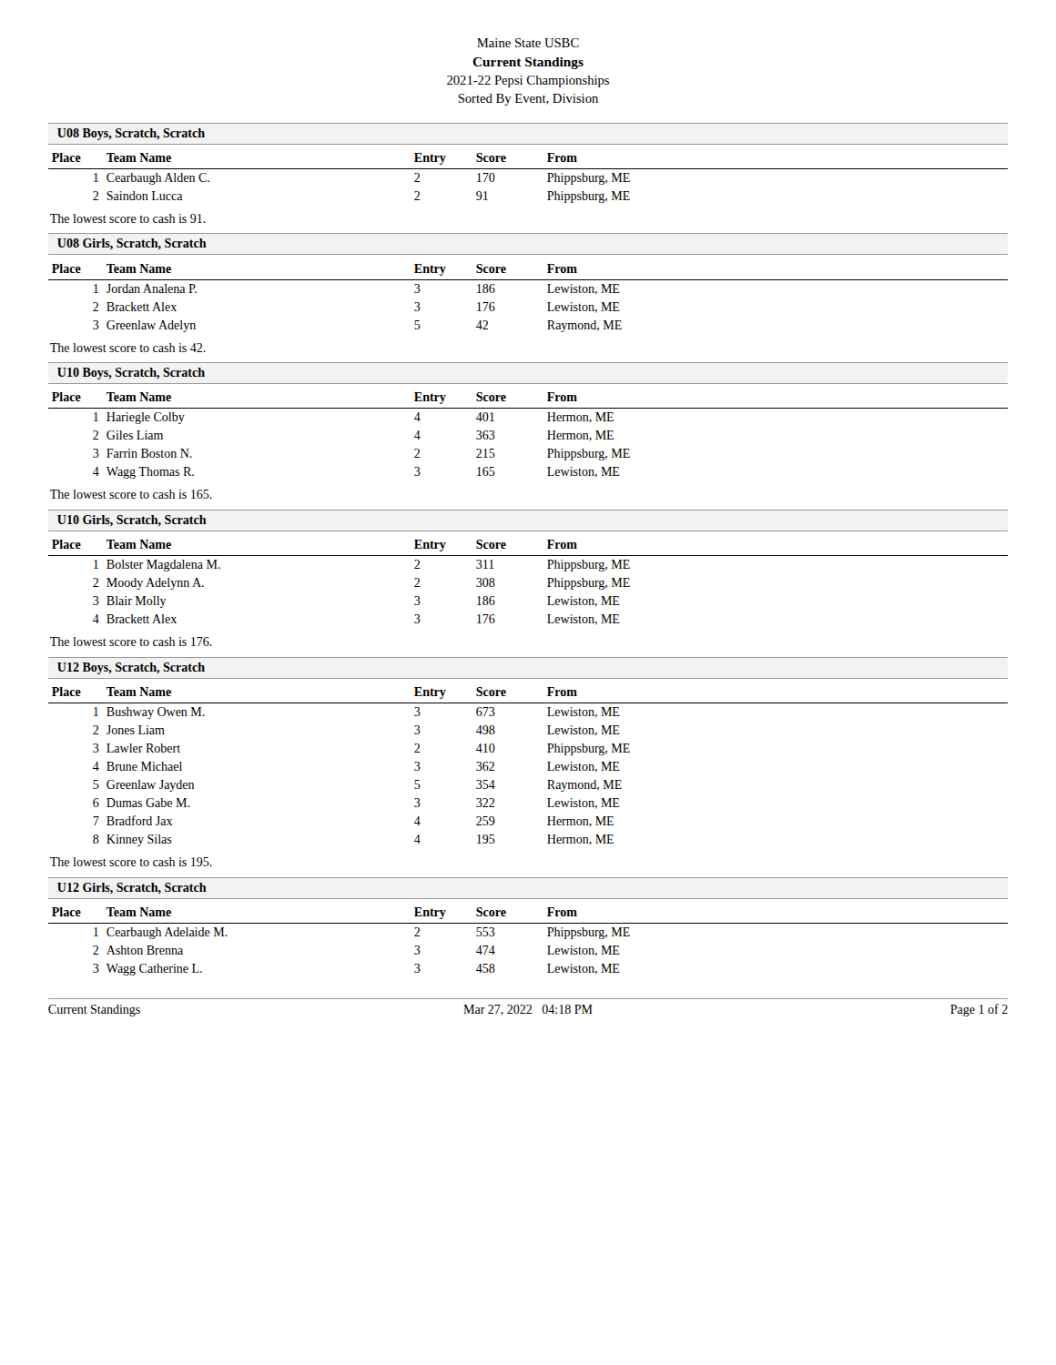Maine State USBC
Current Standings
2021-22 Pepsi Championships
Sorted By Event, Division
U08 Boys, Scratch, Scratch
| Place | Team Name | Entry | Score | From |
| --- | --- | --- | --- | --- |
| 1 | Cearbaugh Alden C. | 2 | 170 | Phippsburg, ME |
| 2 | Saindon Lucca | 2 | 91 | Phippsburg, ME |
The lowest score to cash is 91.
U08 Girls, Scratch, Scratch
| Place | Team Name | Entry | Score | From |
| --- | --- | --- | --- | --- |
| 1 | Jordan Analena P. | 3 | 186 | Lewiston, ME |
| 2 | Brackett Alex | 3 | 176 | Lewiston, ME |
| 3 | Greenlaw Adelyn | 5 | 42 | Raymond, ME |
The lowest score to cash is 42.
U10 Boys, Scratch, Scratch
| Place | Team Name | Entry | Score | From |
| --- | --- | --- | --- | --- |
| 1 | Hariegle Colby | 4 | 401 | Hermon, ME |
| 2 | Giles Liam | 4 | 363 | Hermon, ME |
| 3 | Farrin Boston N. | 2 | 215 | Phippsburg, ME |
| 4 | Wagg Thomas R. | 3 | 165 | Lewiston, ME |
The lowest score to cash is 165.
U10 Girls, Scratch, Scratch
| Place | Team Name | Entry | Score | From |
| --- | --- | --- | --- | --- |
| 1 | Bolster Magdalena M. | 2 | 311 | Phippsburg, ME |
| 2 | Moody Adelynn A. | 2 | 308 | Phippsburg, ME |
| 3 | Blair Molly | 3 | 186 | Lewiston, ME |
| 4 | Brackett Alex | 3 | 176 | Lewiston, ME |
The lowest score to cash is 176.
U12 Boys, Scratch, Scratch
| Place | Team Name | Entry | Score | From |
| --- | --- | --- | --- | --- |
| 1 | Bushway Owen M. | 3 | 673 | Lewiston, ME |
| 2 | Jones Liam | 3 | 498 | Lewiston, ME |
| 3 | Lawler Robert | 2 | 410 | Phippsburg, ME |
| 4 | Brune Michael | 3 | 362 | Lewiston, ME |
| 5 | Greenlaw Jayden | 5 | 354 | Raymond, ME |
| 6 | Dumas Gabe M. | 3 | 322 | Lewiston, ME |
| 7 | Bradford Jax | 4 | 259 | Hermon, ME |
| 8 | Kinney Silas | 4 | 195 | Hermon, ME |
The lowest score to cash is 195.
U12 Girls, Scratch, Scratch
| Place | Team Name | Entry | Score | From |
| --- | --- | --- | --- | --- |
| 1 | Cearbaugh Adelaide M. | 2 | 553 | Phippsburg, ME |
| 2 | Ashton Brenna | 3 | 474 | Lewiston, ME |
| 3 | Wagg Catherine L. | 3 | 458 | Lewiston, ME |
Current Standings
Mar 27, 2022 04:18 PM
Page 1 of 2